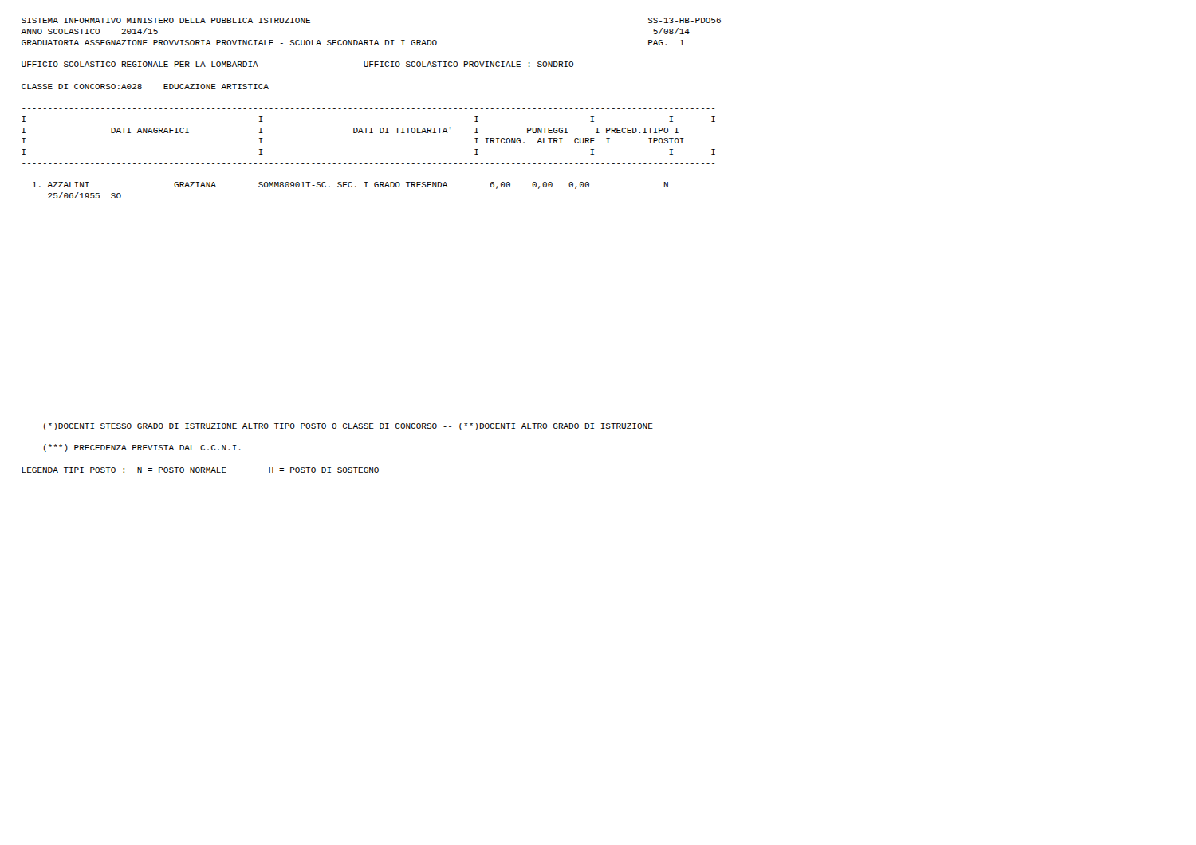SISTEMA INFORMATIVO MINISTERO DELLA PUBBLICA ISTRUZIONE                                                                SS-13-HB-PDO56
 ANNO SCOLASTICO    2014/15                                                                                              5/08/14
 GRADUATORIA ASSEGNAZIONE PROVVISORIA PROVINCIALE - SCUOLA SECONDARIA DI I GRADO                                        PAG.  1

 UFFICIO SCOLASTICO REGIONALE PER LA LOMBARDIA                    UFFICIO SCOLASTICO PROVINCIALE : SONDRIO

 CLASSE DI CONCORSO:A028    EDUCAZIONE ARTISTICA

 ------------------------------------------------------------------------------------------------------------------------------------
 I                                            I                                        I                     I              I       I
 I                DATI ANAGRAFICI             I                 DATI DI TITOLARITA'    I         PUNTEGGI     I PRECED.ITIPO I
 I                                            I                                        I IRICONG.  ALTRI  CURE  I       IPOSTOI
 I                                            I                                        I                     I              I       I
 ------------------------------------------------------------------------------------------------------------------------------------

   1. AZZALINI                GRAZIANA        SOMM80901T-SC. SEC. I GRADO TRESENDA        6,00    0,00   0,00              N
      25/06/1955  SO




















     (*)DOCENTI STESSO GRADO DI ISTRUZIONE ALTRO TIPO POSTO O CLASSE DI CONCORSO -- (**)DOCENTI ALTRO GRADO DI ISTRUZIONE

     (***) PRECEDENZA PREVISTA DAL C.C.N.I.

 LEGENDA TIPI POSTO :  N = POSTO NORMALE        H = POSTO DI SOSTEGNO